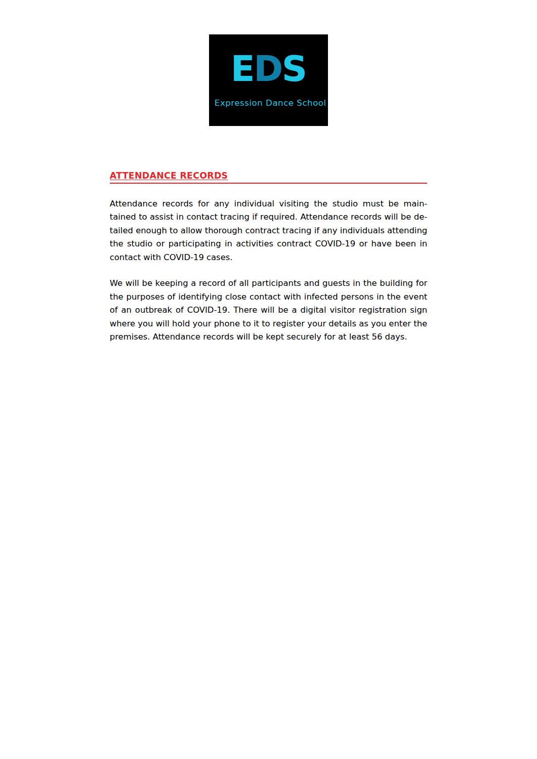EDS
Expression Dance School
Attendance Records
Attendance records for any individual visiting the studio must be maintained to assist in contact tracing if required. Attendance records will be detailed enough to allow thorough contract tracing if any individuals attending the studio or participating in activities contract COVID-19 or have been in contact with COVID-19 cases.
We will be keeping a record of all participants and guests in the building for the purposes of identifying close contact with infected persons in the event of an outbreak of COVID-19. There will be a digital visitor registration sign where you will hold your phone to it to register your details as you enter the premises. Attendance records will be kept securely for at least 56 days.